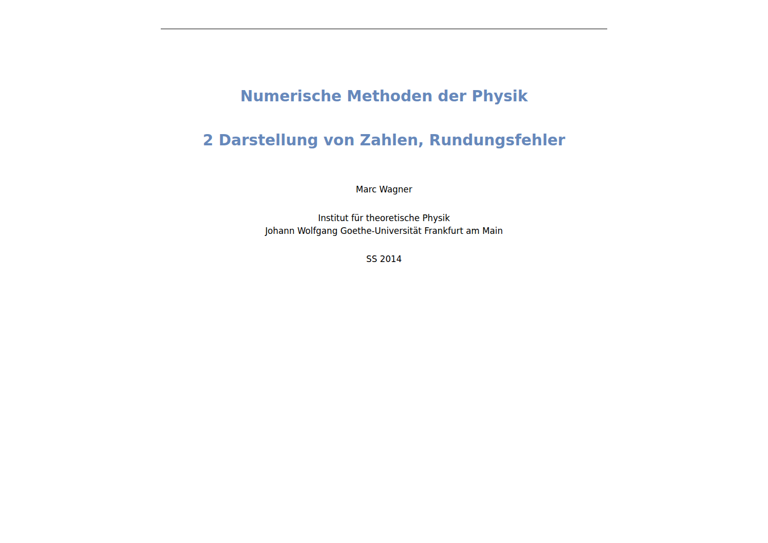Numerische Methoden der Physik
2 Darstellung von Zahlen, Rundungsfehler
Marc Wagner
Institut für theoretische Physik
Johann Wolfgang Goethe-Universität Frankfurt am Main
SS 2014